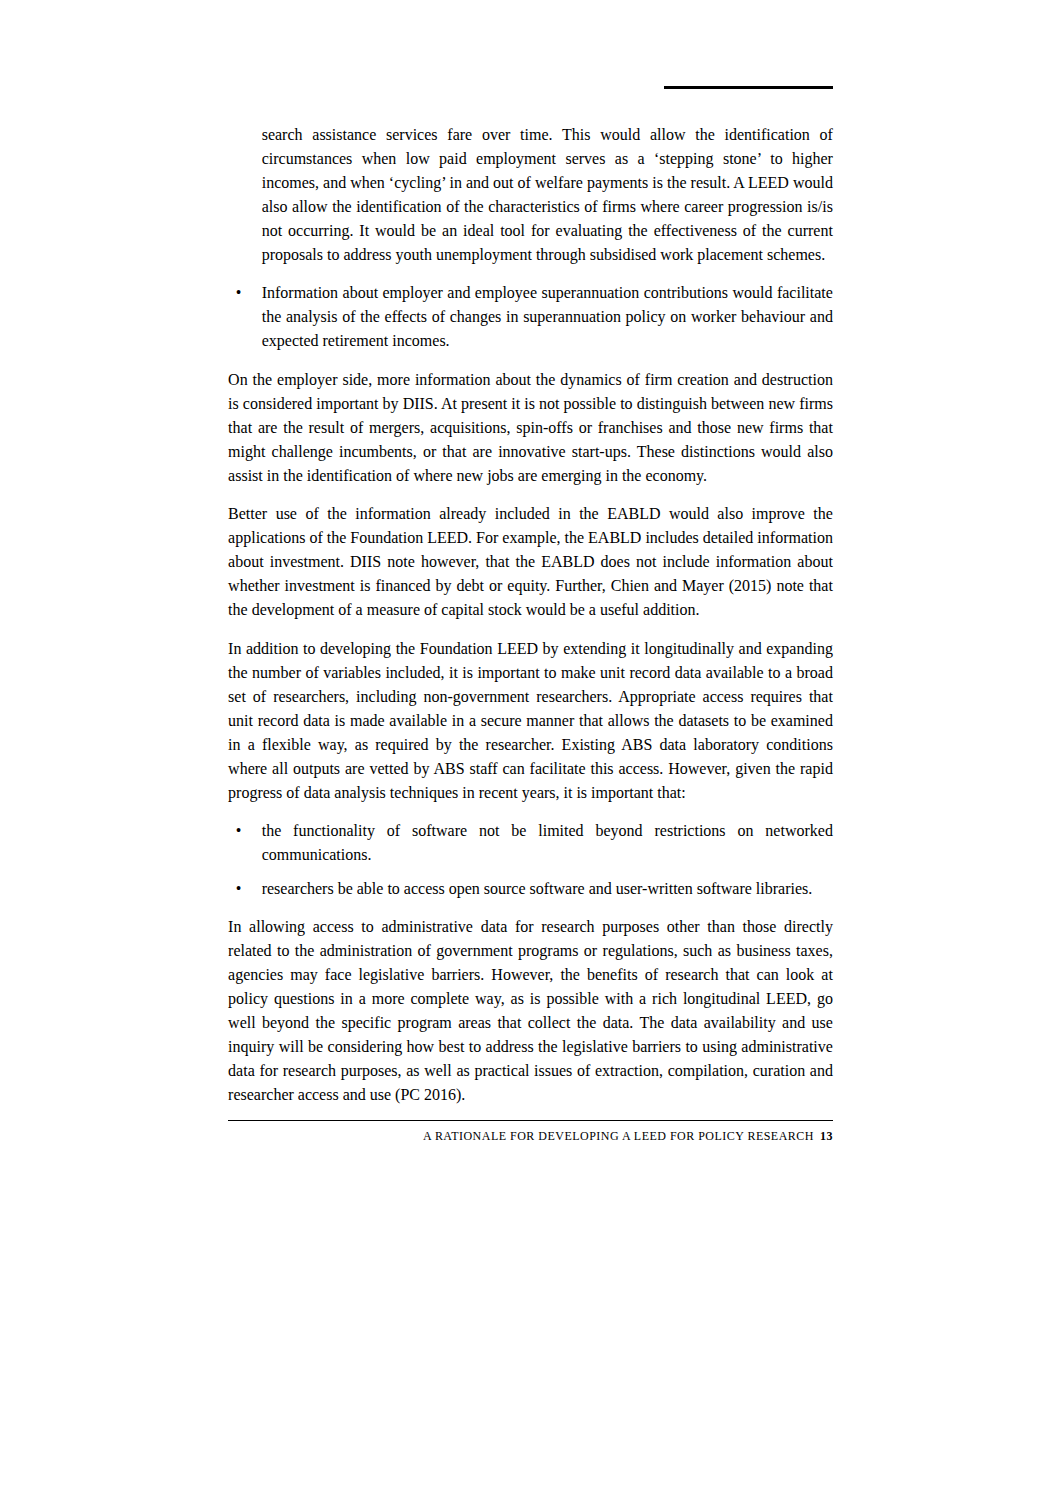search assistance services fare over time. This would allow the identification of circumstances when low paid employment serves as a ‘stepping stone’ to higher incomes, and when ‘cycling’ in and out of welfare payments is the result. A LEED would also allow the identification of the characteristics of firms where career progression is/is not occurring. It would be an ideal tool for evaluating the effectiveness of the current proposals to address youth unemployment through subsidised work placement schemes.
Information about employer and employee superannuation contributions would facilitate the analysis of the effects of changes in superannuation policy on worker behaviour and expected retirement incomes.
On the employer side, more information about the dynamics of firm creation and destruction is considered important by DIIS. At present it is not possible to distinguish between new firms that are the result of mergers, acquisitions, spin-offs or franchises and those new firms that might challenge incumbents, or that are innovative start-ups. These distinctions would also assist in the identification of where new jobs are emerging in the economy.
Better use of the information already included in the EABLD would also improve the applications of the Foundation LEED. For example, the EABLD includes detailed information about investment. DIIS note however, that the EABLD does not include information about whether investment is financed by debt or equity. Further, Chien and Mayer (2015) note that the development of a measure of capital stock would be a useful addition.
In addition to developing the Foundation LEED by extending it longitudinally and expanding the number of variables included, it is important to make unit record data available to a broad set of researchers, including non-government researchers. Appropriate access requires that unit record data is made available in a secure manner that allows the datasets to be examined in a flexible way, as required by the researcher. Existing ABS data laboratory conditions where all outputs are vetted by ABS staff can facilitate this access. However, given the rapid progress of data analysis techniques in recent years, it is important that:
the functionality of software not be limited beyond restrictions on networked communications.
researchers be able to access open source software and user-written software libraries.
In allowing access to administrative data for research purposes other than those directly related to the administration of government programs or regulations, such as business taxes, agencies may face legislative barriers. However, the benefits of research that can look at policy questions in a more complete way, as is possible with a rich longitudinal LEED, go well beyond the specific program areas that collect the data. The data availability and use inquiry will be considering how best to address the legislative barriers to using administrative data for research purposes, as well as practical issues of extraction, compilation, curation and researcher access and use (PC 2016).
A RATIONALE FOR DEVELOPING A LEED FOR POLICY RESEARCH13